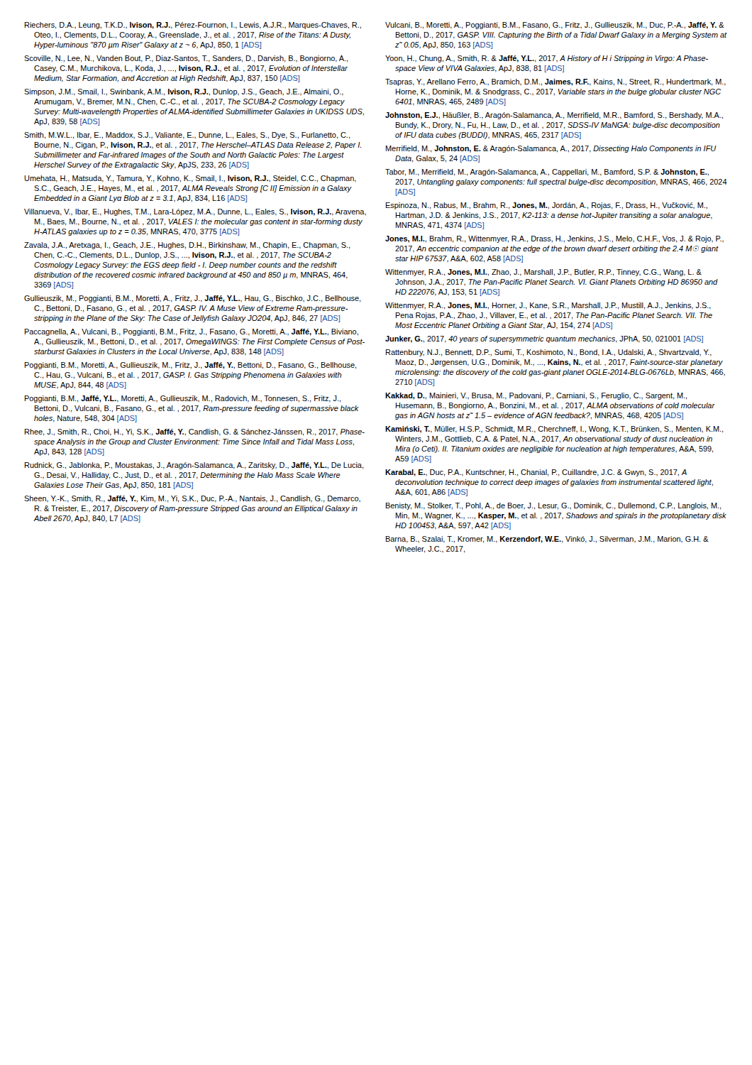Riechers, D.A., Leung, T.K.D., Ivison, R.J., Pérez-Fournon, I., Lewis, A.J.R., Marques-Chaves, R., Oteo, I., Clements, D.L., Cooray, A., Greenslade, J., et al. , 2017, Rise of the Titans: A Dusty, Hyper-luminous "870 µm Riser" Galaxy at z ~ 6, ApJ, 850, 1 [ADS]
Scoville, N., Lee, N., Vanden Bout, P., Diaz-Santos, T., Sanders, D., Darvish, B., Bongiorno, A., Casey, C.M., Murchikova, L., Koda, J., ..., Ivison, R.J., et al. , 2017, Evolution of Interstellar Medium, Star Formation, and Accretion at High Redshift, ApJ, 837, 150 [ADS]
Simpson, J.M., Smail, I., Swinbank, A.M., Ivison, R.J., Dunlop, J.S., Geach, J.E., Almaini, O., Arumugam, V., Bremer, M.N., Chen, C.-C., et al. , 2017, The SCUBA-2 Cosmology Legacy Survey: Multi-wavelength Properties of ALMA-identified Submillimeter Galaxies in UKIDSS UDS, ApJ, 839, 58 [ADS]
Smith, M.W.L., Ibar, E., Maddox, S.J., Valiante, E., Dunne, L., Eales, S., Dye, S., Furlanetto, C., Bourne, N., Cigan, P., Ivison, R.J., et al. , 2017, The Herschel–ATLAS Data Release 2, Paper I. Submillimeter and Far-infrared Images of the South and North Galactic Poles: The Largest Herschel Survey of the Extragalactic Sky, ApJS, 233, 26 [ADS]
Umehata, H., Matsuda, Y., Tamura, Y., Kohno, K., Smail, I., Ivison, R.J., Steidel, C.C., Chapman, S.C., Geach, J.E., Hayes, M., et al. , 2017, ALMA Reveals Strong [C II] Emission in a Galaxy Embedded in a Giant Lyα Blob at z = 3.1, ApJ, 834, L16 [ADS]
Villanueva, V., Ibar, E., Hughes, T.M., Lara-López, M.A., Dunne, L., Eales, S., Ivison, R.J., Aravena, M., Baes, M., Bourne, N., et al. , 2017, VALES I: the molecular gas content in star-forming dusty H-ATLAS galaxies up to z = 0.35, MNRAS, 470, 3775 [ADS]
Zavala, J.A., Aretxaga, I., Geach, J.E., Hughes, D.H., Birkinshaw, M., Chapin, E., Chapman, S., Chen, C.-C., Clements, D.L., Dunlop, J.S., ..., Ivison, R.J., et al. , 2017, The SCUBA-2 Cosmology Legacy Survey: the EGS deep field - I. Deep number counts and the redshift distribution of the recovered cosmic infrared background at 450 and 850 µ m, MNRAS, 464, 3369 [ADS]
Gullieuszik, M., Poggianti, B.M., Moretti, A., Fritz, J., Jaffé, Y.L., Hau, G., Bischko, J.C., Bellhouse, C., Bettoni, D., Fasano, G., et al. , 2017, GASP. IV. A Muse View of Extreme Ram-pressure-stripping in the Plane of the Sky: The Case of Jellyfish Galaxy JO204, ApJ, 846, 27 [ADS]
Paccagnella, A., Vulcani, B., Poggianti, B.M., Fritz, J., Fasano, G., Moretti, A., Jaffé, Y.L., Biviano, A., Gullieuszik, M., Bettoni, D., et al. , 2017, OmegaWINGS: The First Complete Census of Post-starburst Galaxies in Clusters in the Local Universe, ApJ, 838, 148 [ADS]
Poggianti, B.M., Moretti, A., Gullieuszik, M., Fritz, J., Jaffé, Y., Bettoni, D., Fasano, G., Bellhouse, C., Hau, G., Vulcani, B., et al. , 2017, GASP. I. Gas Stripping Phenomena in Galaxies with MUSE, ApJ, 844, 48 [ADS]
Poggianti, B.M., Jaffé, Y.L., Moretti, A., Gullieuszik, M., Radovich, M., Tonnesen, S., Fritz, J., Bettoni, D., Vulcani, B., Fasano, G., et al. , 2017, Ram-pressure feeding of supermassive black holes, Nature, 548, 304 [ADS]
Rhee, J., Smith, R., Choi, H., Yi, S.K., Jaffé, Y., Candlish, G. & Sánchez-Jánssen, R., 2017, Phase-space Analysis in the Group and Cluster Environment: Time Since Infall and Tidal Mass Loss, ApJ, 843, 128 [ADS]
Rudnick, G., Jablonka, P., Moustakas, J., Aragón-Salamanca, A., Zaritsky, D., Jaffé, Y.L., De Lucia, G., Desai, V., Halliday, C., Just, D., et al. , 2017, Determining the Halo Mass Scale Where Galaxies Lose Their Gas, ApJ, 850, 181 [ADS]
Sheen, Y.-K., Smith, R., Jaffé, Y., Kim, M., Yi, S.K., Duc, P.-A., Nantais, J., Candlish, G., Demarco, R. & Treister, E., 2017, Discovery of Ram-pressure Stripped Gas around an Elliptical Galaxy in Abell 2670, ApJ, 840, L7 [ADS]
Vulcani, B., Moretti, A., Poggianti, B.M., Fasano, G., Fritz, J., Gullieuszik, M., Duc, P.-A., Jaffé, Y. & Bettoni, D., 2017, GASP. VIII. Capturing the Birth of a Tidal Dwarf Galaxy in a Merging System at z˜ 0.05, ApJ, 850, 163 [ADS]
Yoon, H., Chung, A., Smith, R. & Jaffé, Y.L., 2017, A History of H i Stripping in Virgo: A Phase-space View of VIVA Galaxies, ApJ, 838, 81 [ADS]
Tsapras, Y., Arellano Ferro, A., Bramich, D.M., Jaimes, R.F., Kains, N., Street, R., Hundertmark, M., Horne, K., Dominik, M. & Snodgrass, C., 2017, Variable stars in the bulge globular cluster NGC 6401, MNRAS, 465, 2489 [ADS]
Johnston, E.J., Häußler, B., Aragón-Salamanca, A., Merrifield, M.R., Bamford, S., Bershady, M.A., Bundy, K., Drory, N., Fu, H., Law, D., et al. , 2017, SDSS-IV MaNGA: bulge-disc decomposition of IFU data cubes (BUDDI), MNRAS, 465, 2317 [ADS]
Merrifield, M., Johnston, E. & Aragón-Salamanca, A., 2017, Dissecting Halo Components in IFU Data, Galax, 5, 24 [ADS]
Tabor, M., Merrifield, M., Aragón-Salamanca, A., Cappellari, M., Bamford, S.P. & Johnston, E., 2017, Untangling galaxy components: full spectral bulge-disc decomposition, MNRAS, 466, 2024 [ADS]
Espinoza, N., Rabus, M., Brahm, R., Jones, M., Jordán, A., Rojas, F., Drass, H., Vučković, M., Hartman, J.D. & Jenkins, J.S., 2017, K2-113: a dense hot-Jupiter transiting a solar analogue, MNRAS, 471, 4374 [ADS]
Jones, M.I., Brahm, R., Wittenmyer, R.A., Drass, H., Jenkins, J.S., Melo, C.H.F., Vos, J. & Rojo, P., 2017, An eccentric companion at the edge of the brown dwarf desert orbiting the 2.4 M☉ giant star HIP 67537, A&A, 602, A58 [ADS]
Wittenmyer, R.A., Jones, M.I., Zhao, J., Marshall, J.P., Butler, R.P., Tinney, C.G., Wang, L. & Johnson, J.A., 2017, The Pan-Pacific Planet Search. VI. Giant Planets Orbiting HD 86950 and HD 222076, AJ, 153, 51 [ADS]
Wittenmyer, R.A., Jones, M.I., Horner, J., Kane, S.R., Marshall, J.P., Mustill, A.J., Jenkins, J.S., Pena Rojas, P.A., Zhao, J., Villaver, E., et al. , 2017, The Pan-Pacific Planet Search. VII. The Most Eccentric Planet Orbiting a Giant Star, AJ, 154, 274 [ADS]
Junker, G., 2017, 40 years of supersymmetric quantum mechanics, JPhA, 50, 021001 [ADS]
Rattenbury, N.J., Bennett, D.P., Sumi, T., Koshimoto, N., Bond, I.A., Udalski, A., Shvartzvald, Y., Maoz, D., Jørgensen, U.G., Dominik, M., ..., Kains, N., et al. , 2017, Faint-source-star planetary microlensing: the discovery of the cold gas-giant planet OGLE-2014-BLG-0676Lb, MNRAS, 466, 2710 [ADS]
Kakkad, D., Mainieri, V., Brusa, M., Padovani, P., Carniani, S., Feruglio, C., Sargent, M., Husemann, B., Bongiorno, A., Bonzini, M., et al. , 2017, ALMA observations of cold molecular gas in AGN hosts at z˜ 1.5 – evidence of AGN feedback?, MNRAS, 468, 4205 [ADS]
Kamiński, T., Müller, H.S.P., Schmidt, M.R., Cherchneff, I., Wong, K.T., Brünken, S., Menten, K.M., Winters, J.M., Gottlieb, C.A. & Patel, N.A., 2017, An observational study of dust nucleation in Mira (o Ceti). II. Titanium oxides are negligible for nucleation at high temperatures, A&A, 599, A59 [ADS]
Karabal, E., Duc, P.A., Kuntschner, H., Chanial, P., Cuillandre, J.C. & Gwyn, S., 2017, A deconvolution technique to correct deep images of galaxies from instrumental scattered light, A&A, 601, A86 [ADS]
Benisty, M., Stolker, T., Pohl, A., de Boer, J., Lesur, G., Dominik, C., Dullemond, C.P., Langlois, M., Min, M., Wagner, K., ..., Kasper, M., et al. , 2017, Shadows and spirals in the protoplanetary disk HD 100453, A&A, 597, A42 [ADS]
Barna, B., Szalai, T., Kromer, M., Kerzendorf, W.E., Vinkó, J., Silverman, J.M., Marion, G.H. & Wheeler, J.C., 2017,